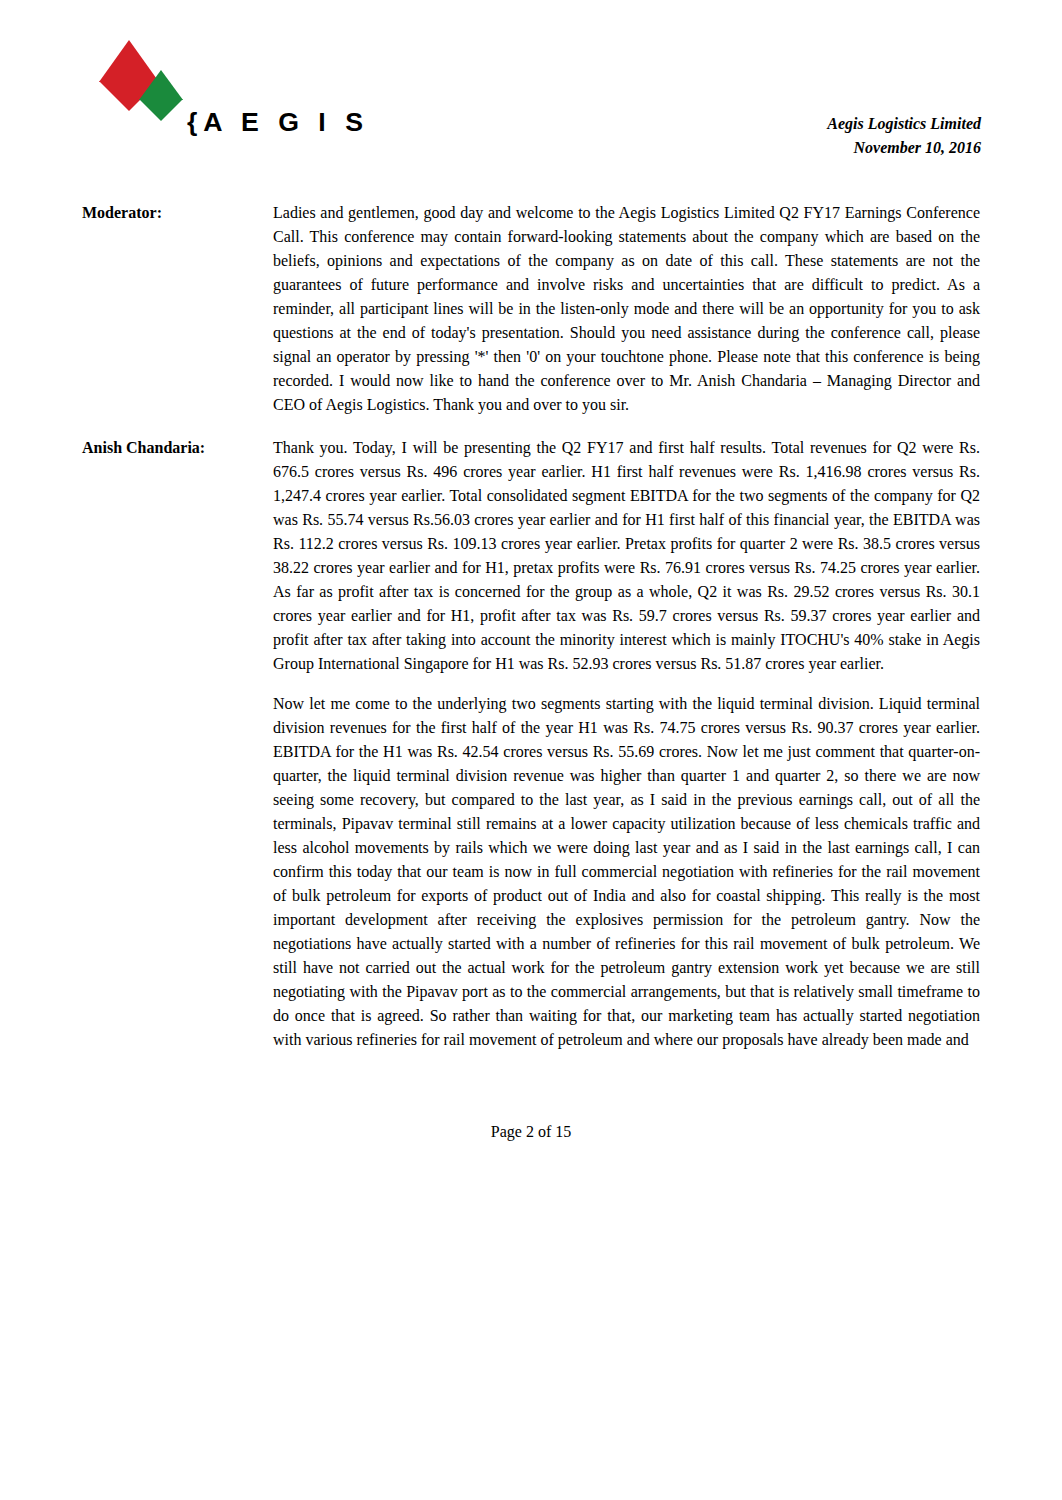{A E G I S
Aegis Logistics Limited
November 10, 2016
| Moderator: | Ladies and gentlemen, good day and welcome to the Aegis Logistics Limited Q2 FY17 Earnings Conference Call. This conference may contain forward-looking statements about the company which are based on the beliefs, opinions and expectations of the company as on date of this call. These statements are not the guarantees of future performance and involve risks and uncertainties that are difficult to predict. As a reminder, all participant lines will be in the listen-only mode and there will be an opportunity for you to ask questions at the end of today's presentation. Should you need assistance during the conference call, please signal an operator by pressing '*' then '0' on your touchtone phone. Please note that this conference is being recorded. I would now like to hand the conference over to Mr. Anish Chandaria – Managing Director and CEO of Aegis Logistics. Thank you and over to you sir. |
| Anish Chandaria: | Thank you. Today, I will be presenting the Q2 FY17 and first half results. Total revenues for Q2 were Rs. 676.5 crores versus Rs. 496 crores year earlier. H1 first half revenues were Rs. 1,416.98 crores versus Rs. 1,247.4 crores year earlier. Total consolidated segment EBITDA for the two segments of the company for Q2 was Rs. 55.74 versus Rs.56.03 crores year earlier and for H1 first half of this financial year, the EBITDA was Rs. 112.2 crores versus Rs. 109.13 crores year earlier. Pretax profits for quarter 2 were Rs. 38.5 crores versus 38.22 crores year earlier and for H1, pretax profits were Rs. 76.91 crores versus Rs. 74.25 crores year earlier. As far as profit after tax is concerned for the group as a whole, Q2 it was Rs. 29.52 crores versus Rs. 30.1 crores year earlier and for H1, profit after tax was Rs. 59.7 crores versus Rs. 59.37 crores year earlier and profit after tax after taking into account the minority interest which is mainly ITOCHU's 40% stake in Aegis Group International Singapore for H1 was Rs. 52.93 crores versus Rs. 51.87 crores year earlier. Now let me come to the underlying two segments starting with the liquid terminal division. Liquid terminal division revenues for the first half of the year H1 was Rs. 74.75 crores versus Rs. 90.37 crores year earlier. EBITDA for the H1 was Rs. 42.54 crores versus Rs. 55.69 crores. Now let me just comment that quarter-on-quarter, the liquid terminal division revenue was higher than quarter 1 and quarter 2, so there we are now seeing some recovery, but compared to the last year, as I said in the previous earnings call, out of all the terminals, Pipavav terminal still remains at a lower capacity utilization because of less chemicals traffic and less alcohol movements by rails which we were doing last year and as I said in the last earnings call, I can confirm this today that our team is now in full commercial negotiation with refineries for the rail movement of bulk petroleum for exports of product out of India and also for coastal shipping. This really is the most important development after receiving the explosives permission for the petroleum gantry. Now the negotiations have actually started with a number of refineries for this rail movement of bulk petroleum. We still have not carried out the actual work for the petroleum gantry extension work yet because we are still negotiating with the Pipavav port as to the commercial arrangements, but that is relatively small timeframe to do once that is agreed. So rather than waiting for that, our marketing team has actually started negotiation with various refineries for rail movement of petroleum and where our proposals have already been made and |
Page 2 of 15